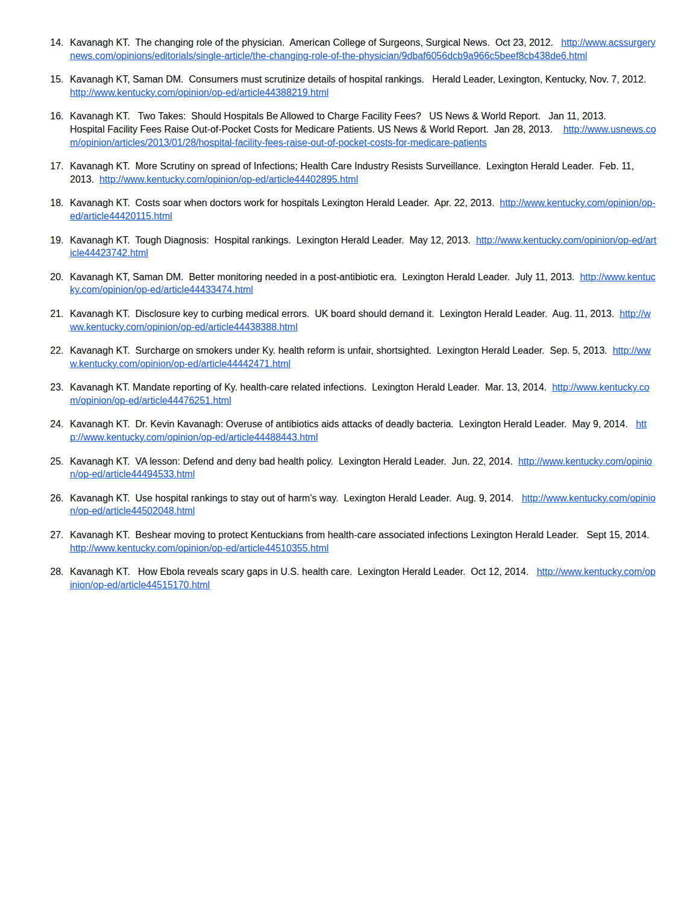Kavanagh KT. The changing role of the physician. American College of Surgeons, Surgical News. Oct 23, 2012. http://www.acssurgerynews.com/opinions/editorials/single-article/the-changing-role-of-the-physician/9dbaf6056dcb9a966c5beef8cb438de6.html
Kavanagh KT, Saman DM. Consumers must scrutinize details of hospital rankings. Herald Leader, Lexington, Kentucky, Nov. 7, 2012. http://www.kentucky.com/opinion/op-ed/article44388219.html
Kavanagh KT. Two Takes: Should Hospitals Be Allowed to Charge Facility Fees? US News & World Report. Jan 11, 2013.
Hospital Facility Fees Raise Out-of-Pocket Costs for Medicare Patients. US News & World Report. Jan 28, 2013. http://www.usnews.com/opinion/articles/2013/01/28/hospital-facility-fees-raise-out-of-pocket-costs-for-medicare-patients
Kavanagh KT. More Scrutiny on spread of Infections; Health Care Industry Resists Surveillance. Lexington Herald Leader. Feb. 11, 2013. http://www.kentucky.com/opinion/op-ed/article44402895.html
Kavanagh KT. Costs soar when doctors work for hospitals Lexington Herald Leader. Apr. 22, 2013. http://www.kentucky.com/opinion/op-ed/article44420115.html
Kavanagh KT. Tough Diagnosis: Hospital rankings. Lexington Herald Leader. May 12, 2013. http://www.kentucky.com/opinion/op-ed/article44423742.html
Kavanagh KT, Saman DM. Better monitoring needed in a post-antibiotic era. Lexington Herald Leader. July 11, 2013. http://www.kentucky.com/opinion/op-ed/article44433474.html
Kavanagh KT. Disclosure key to curbing medical errors. UK board should demand it. Lexington Herald Leader. Aug. 11, 2013. http://www.kentucky.com/opinion/op-ed/article44438388.html
Kavanagh KT. Surcharge on smokers under Ky. health reform is unfair, shortsighted. Lexington Herald Leader. Sep. 5, 2013. http://www.kentucky.com/opinion/op-ed/article44442471.html
Kavanagh KT. Mandate reporting of Ky. health-care related infections. Lexington Herald Leader. Mar. 13, 2014. http://www.kentucky.com/opinion/op-ed/article44476251.html
Kavanagh KT. Dr. Kevin Kavanagh: Overuse of antibiotics aids attacks of deadly bacteria. Lexington Herald Leader. May 9, 2014. http://www.kentucky.com/opinion/op-ed/article44488443.html
Kavanagh KT. VA lesson: Defend and deny bad health policy. Lexington Herald Leader. Jun. 22, 2014. http://www.kentucky.com/opinion/op-ed/article44494533.html
Kavanagh KT. Use hospital rankings to stay out of harm's way. Lexington Herald Leader. Aug. 9, 2014. http://www.kentucky.com/opinion/op-ed/article44502048.html
Kavanagh KT. Beshear moving to protect Kentuckians from health-care associated infections Lexington Herald Leader. Sept 15, 2014. http://www.kentucky.com/opinion/op-ed/article44510355.html
Kavanagh KT. How Ebola reveals scary gaps in U.S. health care. Lexington Herald Leader. Oct 12, 2014. http://www.kentucky.com/opinion/op-ed/article44515170.html